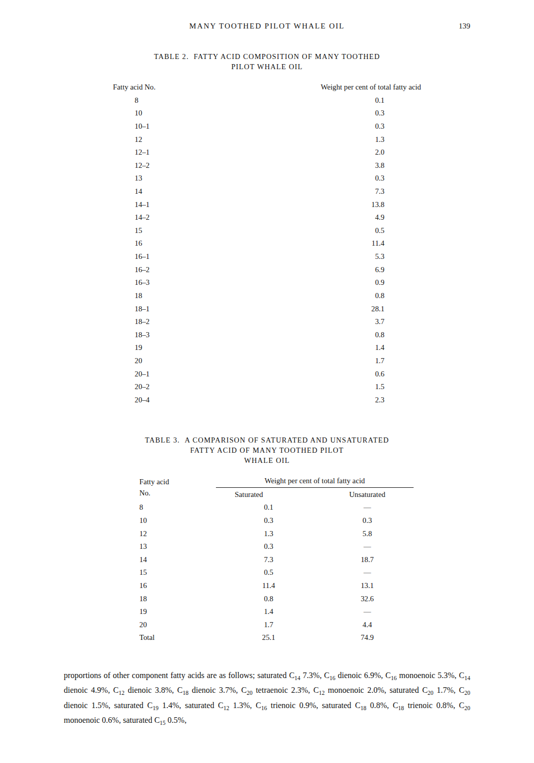MANY TOOTHED PILOT WHALE OIL 139
TABLE 2. FATTY ACID COMPOSITION OF MANY TOOTHED PILOT WHALE OIL
| Fatty acid No. | Weight per cent of total fatty acid |
| --- | --- |
| 8 | 0.1 |
| 10 | 0.3 |
| 10–1 | 0.3 |
| 12 | 1.3 |
| 12–1 | 2.0 |
| 12–2 | 3.8 |
| 13 | 0.3 |
| 14 | 7.3 |
| 14–1 | 13.8 |
| 14–2 | 4.9 |
| 15 | 0.5 |
| 16 | 11.4 |
| 16–1 | 5.3 |
| 16–2 | 6.9 |
| 16–3 | 0.9 |
| 18 | 0.8 |
| 18–1 | 28.1 |
| 18–2 | 3.7 |
| 18–3 | 0.8 |
| 19 | 1.4 |
| 20 | 1.7 |
| 20–1 | 0.6 |
| 20–2 | 1.5 |
| 20–4 | 2.3 |
TABLE 3. A COMPARISON OF SATURATED AND UNSATURATED FATTY ACID OF MANY TOOTHED PILOT WHALE OIL
| Fatty acid No. | Weight per cent of total fatty acid |
| --- | --- |
| Saturated | Unsaturated |
| 8 | 0.1 | — |
| 10 | 0.3 | 0.3 |
| 12 | 1.3 | 5.8 |
| 13 | 0.3 | — |
| 14 | 7.3 | 18.7 |
| 15 | 0.5 | — |
| 16 | 11.4 | 13.1 |
| 18 | 0.8 | 32.6 |
| 19 | 1.4 | — |
| 20 | 1.7 | 4.4 |
| Total | 25.1 | 74.9 |
proportions of other component fatty acids are as follows; saturated C14 7.3%, C16 dienoic 6.9%, C16 monoenoic 5.3%, C14 dienoic 4.9%, C12 dienoic 3.8%, C18 dienoic 3.7%, C20 tetraenoic 2.3%, C12 monoenoic 2.0%, saturated C20 1.7%, C20 dienoic 1.5%, saturated C19 1.4%, saturated C12 1.3%, C16 trienoic 0.9%, saturated C18 0.8%, C18 trienoic 0.8%, C20 monoenoic 0.6%, saturated C15 0.5%,